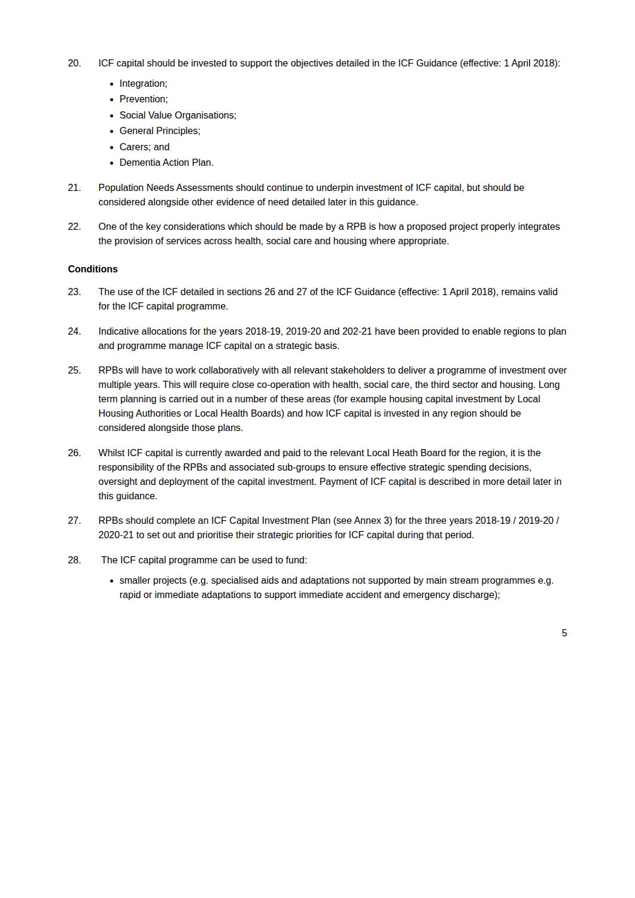20. ICF capital should be invested to support the objectives detailed in the ICF Guidance (effective: 1 April 2018):
Integration;
Prevention;
Social Value Organisations;
General Principles;
Carers; and
Dementia Action Plan.
21. Population Needs Assessments should continue to underpin investment of ICF capital, but should be considered alongside other evidence of need detailed later in this guidance.
22. One of the key considerations which should be made by a RPB is how a proposed project properly integrates the provision of services across health, social care and housing where appropriate.
Conditions
23. The use of the ICF detailed in sections 26 and 27 of the ICF Guidance (effective: 1 April 2018), remains valid for the ICF capital programme.
24. Indicative allocations for the years 2018-19, 2019-20 and 202-21 have been provided to enable regions to plan and programme manage ICF capital on a strategic basis.
25. RPBs will have to work collaboratively with all relevant stakeholders to deliver a programme of investment over multiple years. This will require close co-operation with health, social care, the third sector and housing. Long term planning is carried out in a number of these areas (for example housing capital investment by Local Housing Authorities or Local Health Boards) and how ICF capital is invested in any region should be considered alongside those plans.
26. Whilst ICF capital is currently awarded and paid to the relevant Local Heath Board for the region, it is the responsibility of the RPBs and associated sub-groups to ensure effective strategic spending decisions, oversight and deployment of the capital investment. Payment of ICF capital is described in more detail later in this guidance.
27. RPBs should complete an ICF Capital Investment Plan (see Annex 3) for the three years 2018-19 / 2019-20 / 2020-21 to set out and prioritise their strategic priorities for ICF capital during that period.
28. The ICF capital programme can be used to fund:
smaller projects (e.g. specialised aids and adaptations not supported by main stream programmes e.g. rapid or immediate adaptations to support immediate accident and emergency discharge);
5